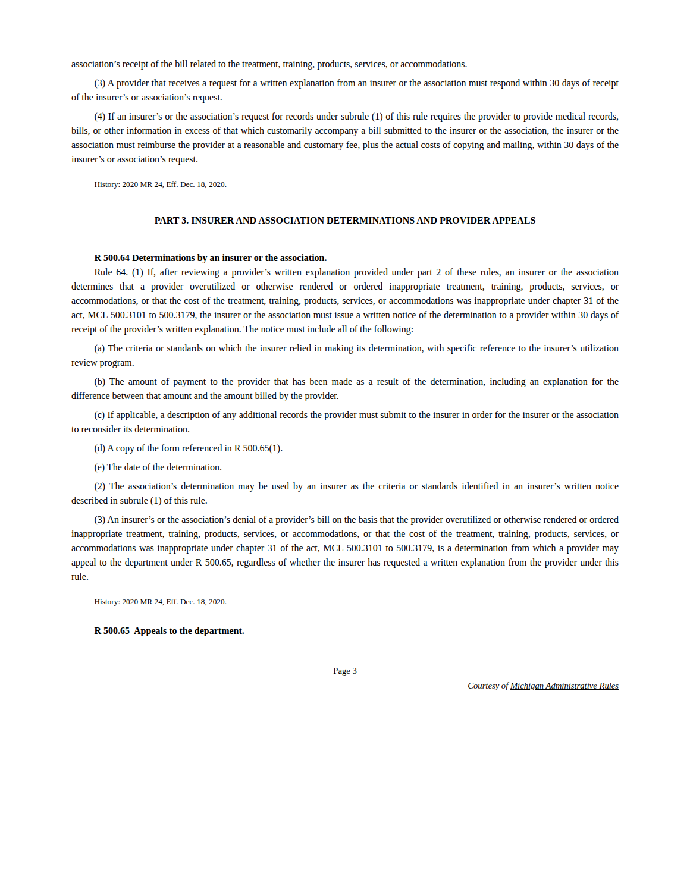association’s receipt of the bill related to the treatment, training, products, services, or accommodations.
(3) A provider that receives a request for a written explanation from an insurer or the association must respond within 30 days of receipt of the insurer’s or association’s request.
(4) If an insurer’s or the association’s request for records under subrule (1) of this rule requires the provider to provide medical records, bills, or other information in excess of that which customarily accompany a bill submitted to the insurer or the association, the insurer or the association must reimburse the provider at a reasonable and customary fee, plus the actual costs of copying and mailing, within 30 days of the insurer’s or association’s request.
History: 2020 MR 24, Eff. Dec. 18, 2020.
PART 3. INSURER AND ASSOCIATION DETERMINATIONS AND PROVIDER APPEALS
R 500.64 Determinations by an insurer or the association.
Rule 64. (1) If, after reviewing a provider’s written explanation provided under part 2 of these rules, an insurer or the association determines that a provider overutilized or otherwise rendered or ordered inappropriate treatment, training, products, services, or accommodations, or that the cost of the treatment, training, products, services, or accommodations was inappropriate under chapter 31 of the act, MCL 500.3101 to 500.3179, the insurer or the association must issue a written notice of the determination to a provider within 30 days of receipt of the provider’s written explanation. The notice must include all of the following:
(a) The criteria or standards on which the insurer relied in making its determination, with specific reference to the insurer’s utilization review program.
(b) The amount of payment to the provider that has been made as a result of the determination, including an explanation for the difference between that amount and the amount billed by the provider.
(c) If applicable, a description of any additional records the provider must submit to the insurer in order for the insurer or the association to reconsider its determination.
(d) A copy of the form referenced in R 500.65(1).
(e) The date of the determination.
(2) The association’s determination may be used by an insurer as the criteria or standards identified in an insurer’s written notice described in subrule (1) of this rule.
(3) An insurer’s or the association’s denial of a provider’s bill on the basis that the provider overutilized or otherwise rendered or ordered inappropriate treatment, training, products, services, or accommodations, or that the cost of the treatment, training, products, services, or accommodations was inappropriate under chapter 31 of the act, MCL 500.3101 to 500.3179, is a determination from which a provider may appeal to the department under R 500.65, regardless of whether the insurer has requested a written explanation from the provider under this rule.
History: 2020 MR 24, Eff. Dec. 18, 2020.
R 500.65 Appeals to the department.
Page 3
Courtesy of Michigan Administrative Rules